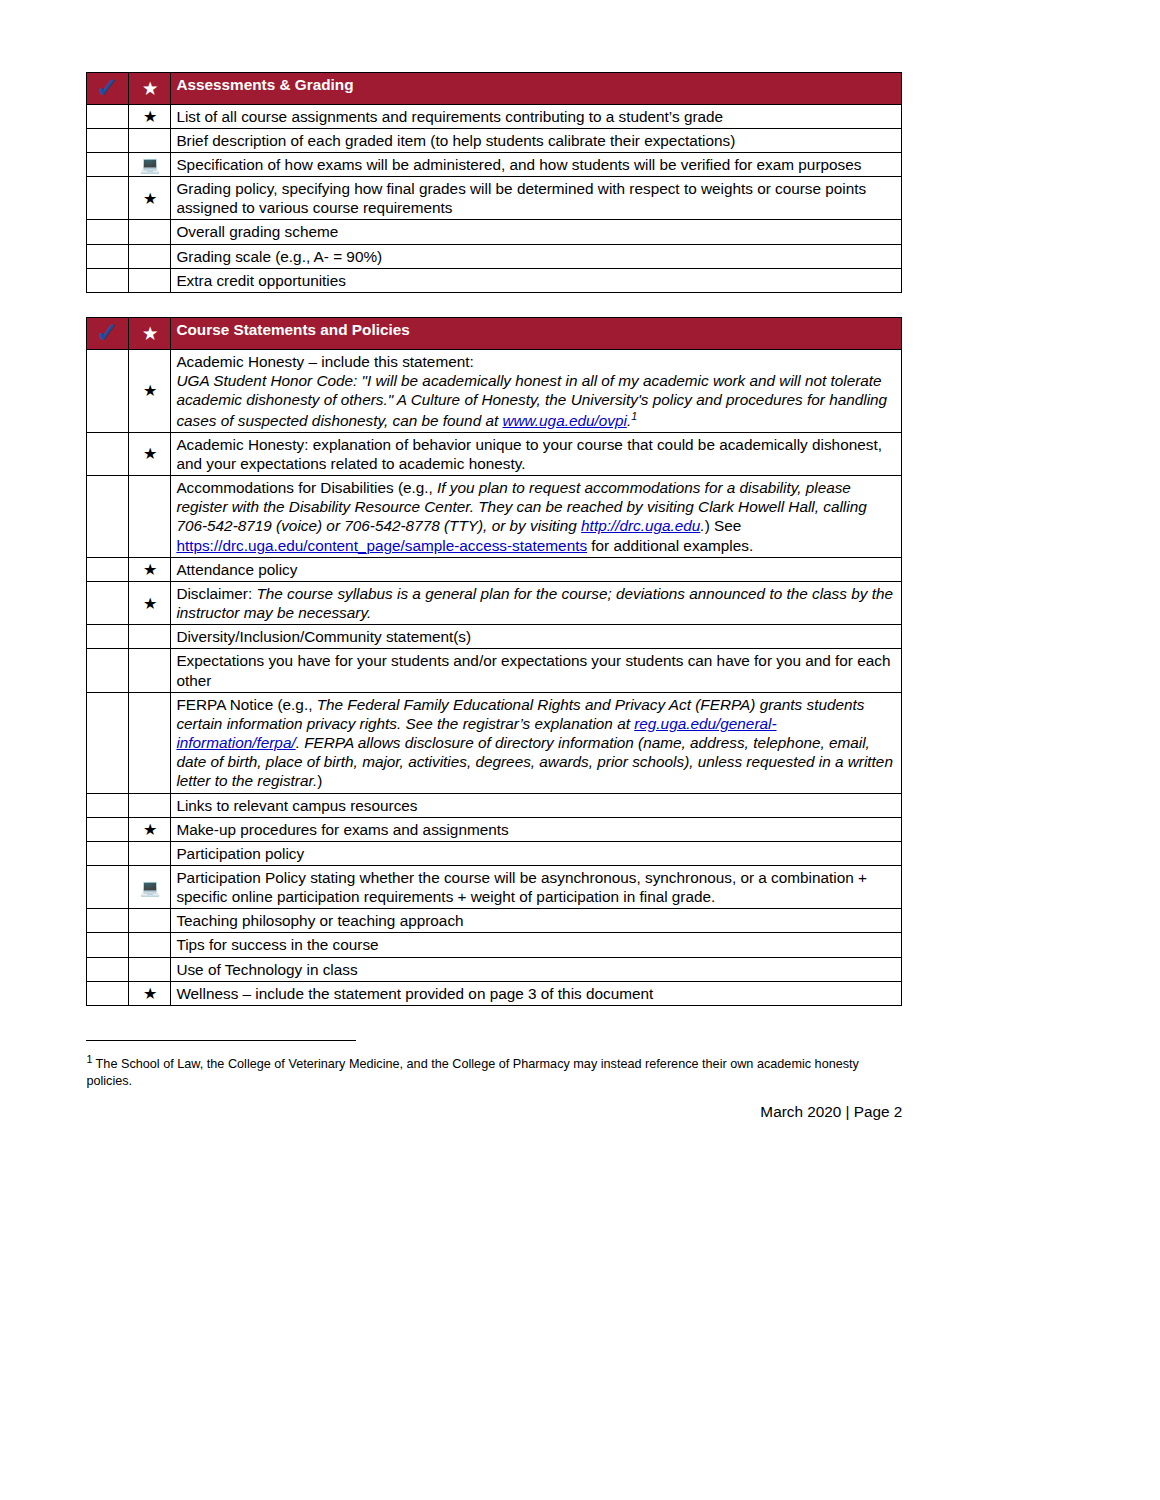| ✓ | ★ | Assessments & Grading |
| --- | --- | --- |
| | ★ | List of all course assignments and requirements contributing to a student’s grade |
| | | Brief description of each graded item (to help students calibrate their expectations) |
| | 💻 | Specification of how exams will be administered, and how students will be verified for exam purposes |
| | ★ | Grading policy, specifying how final grades will be determined with respect to weights or course points assigned to various course requirements |
| | | Overall grading scheme |
| | | Grading scale (e.g., A- = 90%) |
| | | Extra credit opportunities |
| ✓ | ★ | Course Statements and Policies |
| --- | --- | --- |
| | ★ | Academic Honesty – include this statement: UGA Student Honor Code: "I will be academically honest in all of my academic work and will not tolerate academic dishonesty of others." A Culture of Honesty, the University's policy and procedures for handling cases of suspected dishonesty, can be found at www.uga.edu/ovpi . 1 |
| | ★ | Academic Honesty: explanation of behavior unique to your course that could be academically dishonest, and your expectations related to academic honesty. |
| | | Accommodations for Disabilities (e.g., If you plan to request accommodations for a disability, please register with the Disability Resource Center. They can be reached by visiting Clark Howell Hall, calling 706-542-8719 (voice) or 706-542-8778 (TTY), or by visiting http://drc.uga.edu . ) See https://drc.uga.edu/content_page/sample-access-statements for additional examples. |
| | ★ | Attendance policy |
| | ★ | Disclaimer: The course syllabus is a general plan for the course; deviations announced to the class by the instructor may be necessary. |
| | | Diversity/Inclusion/Community statement(s) |
| | | Expectations you have for your students and/or expectations your students can have for you and for each other |
| | | FERPA Notice (e.g., The Federal Family Educational Rights and Privacy Act (FERPA) grants students certain information privacy rights. See the registrar’s explanation at reg.uga.edu/general-information/ferpa/ . FERPA allows disclosure of directory information (name, address, telephone, email, date of birth, place of birth, major, activities, degrees, awards, prior schools), unless requested in a written letter to the registrar. ) |
| | | Links to relevant campus resources |
| | ★ | Make-up procedures for exams and assignments |
| | | Participation policy |
| | 💻 | Participation Policy stating whether the course will be asynchronous, synchronous, or a combination + specific online participation requirements + weight of participation in final grade. |
| | | Teaching philosophy or teaching approach |
| | | Tips for success in the course |
| | | Use of Technology in class |
| | ★ | Wellness – include the statement provided on page 3 of this document |
1 The School of Law, the College of Veterinary Medicine, and the College of Pharmacy may instead reference their own academic honesty policies.
March 2020 | Page 2